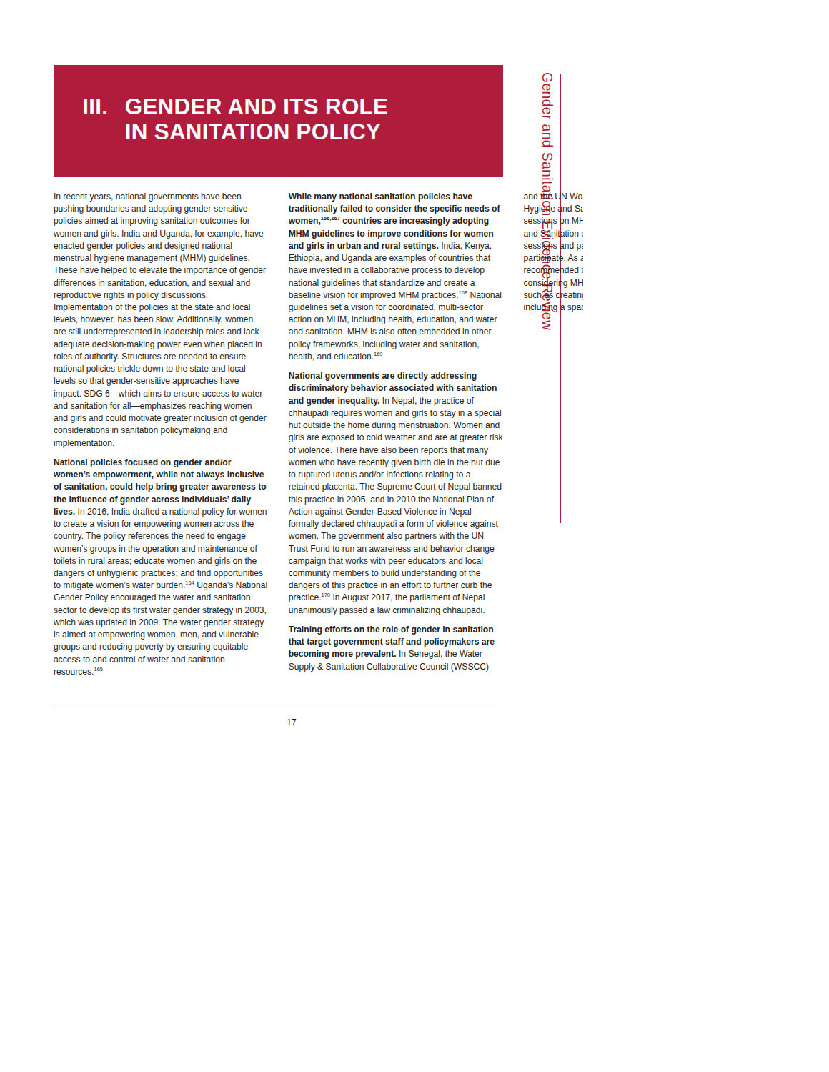III. Gender and Its Rolein Sanitation Policy
Gender and Sanitation Evidence Review
In recent years, national governments have been pushing boundaries and adopting gender-sensitive policies aimed at improving sanitation outcomes for women and girls. India and Uganda, for example, have enacted gender policies and designed national menstrual hygiene management (MHM) guidelines. These have helped to elevate the importance of gender differences in sanitation, education, and sexual and reproductive rights in policy discussions. Implementation of the policies at the state and local levels, however, has been slow. Additionally, women are still underrepresented in leadership roles and lack adequate decision-making power even when placed in roles of authority. Structures are needed to ensure national policies trickle down to the state and local levels so that gender-sensitive approaches have impact. SDG 6—which aims to ensure access to water and sanitation for all—emphasizes reaching women and girls and could motivate greater inclusion of gender considerations in sanitation policymaking and implementation.
National policies focused on gender and/or women’s empowerment, while not always inclusive of sanitation, could help bring greater awareness to the influence of gender across individuals’ daily lives. In 2016, India drafted a national policy for women to create a vision for empowering women across the country. The policy references the need to engage women’s groups in the operation and maintenance of toilets in rural areas; educate women and girls on the dangers of unhygienic practices; and find opportunities to mitigate women’s water burden.164 Uganda’s National Gender Policy encouraged the water and sanitation sector to develop its first water gender strategy in 2003, which was updated in 2009. The water gender strategy is aimed at empowering women, men, and vulnerable groups and reducing poverty by ensuring equitable access to and control of water and sanitation resources.165
While many national sanitation policies have traditionally failed to consider the specific needs of women,166,167 countries are increasingly adopting MHM guidelines to improve conditions for women and girls in urban and rural settings. India, Kenya, Ethiopia, and Uganda are examples of countries that have invested in a collaborative process to develop national guidelines that standardize and create a baseline vision for improved MHM practices.168 National guidelines set a vision for coordinated, multi-sector action on MHM, including health, education, and water and sanitation. MHM is also often embedded in other policy frameworks, including water and sanitation, health, and education.169
National governments are directly addressing discriminatory behavior associated with sanitation and gender inequality. In Nepal, the practice of chhaupadi requires women and girls to stay in a special hut outside the home during menstruation. Women and girls are exposed to cold weather and are at greater risk of violence. There have also been reports that many women who have recently given birth die in the hut due to ruptured uterus and/or infections relating to a retained placenta. The Supreme Court of Nepal banned this practice in 2005, and in 2010 the National Plan of Action against Gender-Based Violence in Nepal formally declared chhaupadi a form of violence against women. The government also partners with the UN Trust Fund to run an awareness and behavior change campaign that works with peer educators and local community members to build understanding of the dangers of this practice in an effort to further curb the practice.170 In August 2017, the parliament of Nepal unanimously passed a law criminalizing chhaupadi.
Training efforts on the role of gender in sanitation that target government staff and policymakers are becoming more prevalent. In Senegal, the Water Supply & Sanitation Collaborative Council (WSSCC) and the UN Women Joint Programme on Gender, Hygiene and Sanitation provided train-the-trainer sessions on MHM. The Senegalese Ministry of Water and Sanitation contributed 25% of the budget for the sessions and paid for eight ministry staff members to participate. As a result, these participants recommended building toilets in schools and considering MHM needs in the design of public spaces, such as creating separate toilets for boys and girls and including a space for drying sanitary materials.171
17